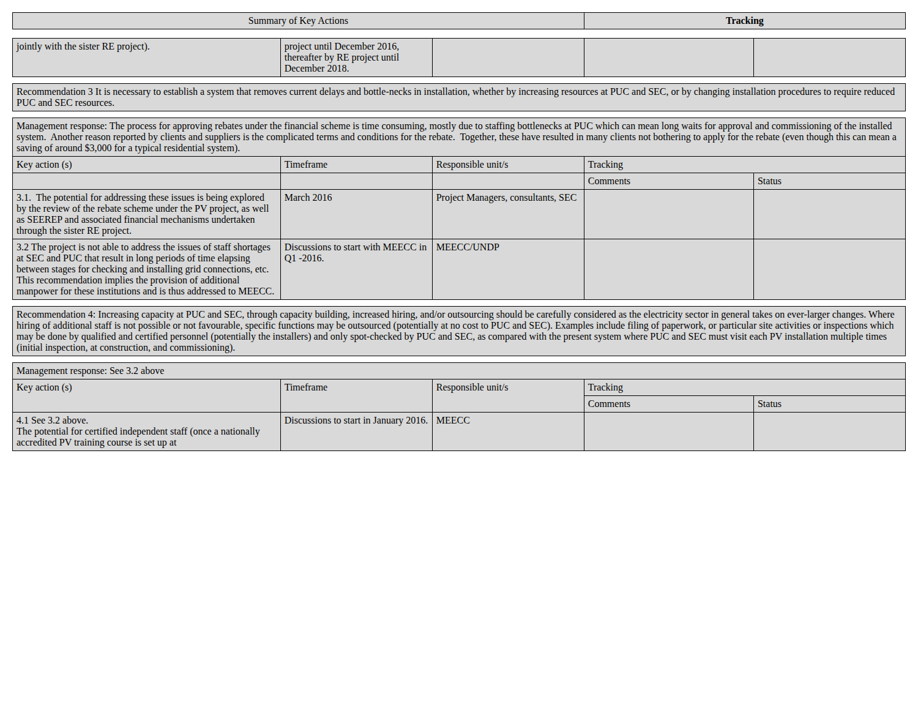| Summary of Key Actions | Tracking |
| jointly with the sister RE project). | project until December 2016, thereafter by RE project until December 2018. | | | |
| Recommendation 3 It is necessary to establish a system that removes current delays and bottle-necks in installation, whether by increasing resources at PUC and SEC, or by changing installation procedures to require reduced PUC and SEC resources. |
| Management response: The process for approving rebates under the financial scheme is time consuming, mostly due to staffing bottlenecks at PUC which can mean long waits for approval and commissioning of the installed system. Another reason reported by clients and suppliers is the complicated terms and conditions for the rebate. Together, these have resulted in many clients not bothering to apply for the rebate (even though this can mean a saving of around $3,000 for a typical residential system). |
| Key action (s) | Timeframe | Responsible unit/s | Tracking |
| | | | Comments | Status |
| 3.1. The potential for addressing these issues is being explored by the review of the rebate scheme under the PV project, as well as SEEREP and associated financial mechanisms undertaken through the sister RE project. | March 2016 | Project Managers, consultants, SEC | | |
| 3.2 The project is not able to address the issues of staff shortages at SEC and PUC that result in long periods of time elapsing between stages for checking and installing grid connections, etc. This recommendation implies the provision of additional manpower for these institutions and is thus addressed to MEECC. | Discussions to start with MEECC in Q1 -2016. | MEECC/UNDP | | |
| Recommendation 4: Increasing capacity at PUC and SEC, through capacity building, increased hiring, and/or outsourcing should be carefully considered as the electricity sector in general takes on ever-larger changes. Where hiring of additional staff is not possible or not favourable, specific functions may be outsourced (potentially at no cost to PUC and SEC). Examples include filing of paperwork, or particular site activities or inspections which may be done by qualified and certified personnel (potentially the installers) and only spot-checked by PUC and SEC, as compared with the present system where PUC and SEC must visit each PV installation multiple times (initial inspection, at construction, and commissioning). |
| Management response: See 3.2 above |
| Key action (s) | Timeframe | Responsible unit/s | Tracking |
| Comments | Status |
| 4.1 See 3.2 above. The potential for certified independent staff (once a nationally accredited PV training course is set up at | Discussions to start in January 2016. | MEECC | | |